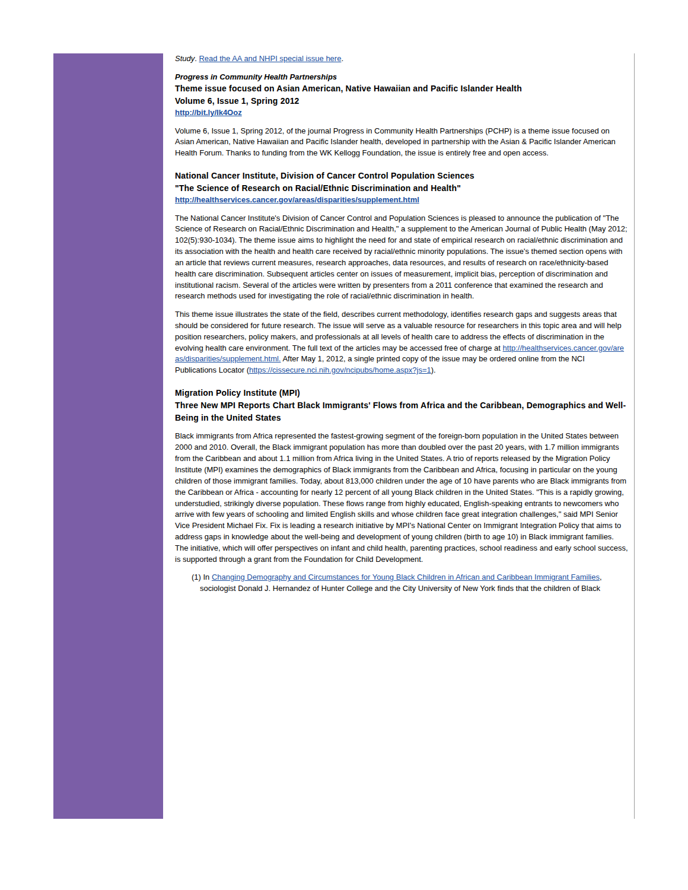Study. Read the AA and NHPI special issue here.
Progress in Community Health Partnerships
Theme issue focused on Asian American, Native Hawaiian and Pacific Islander Health
Volume 6, Issue 1, Spring 2012
http://bit.ly/Ik4Ooz
Volume 6, Issue 1, Spring 2012, of the journal Progress in Community Health Partnerships (PCHP) is a theme issue focused on Asian American, Native Hawaiian and Pacific Islander health, developed in partnership with the Asian & Pacific Islander American Health Forum. Thanks to funding from the WK Kellogg Foundation, the issue is entirely free and open access.
National Cancer Institute, Division of Cancer Control Population Sciences
"The Science of Research on Racial/Ethnic Discrimination and Health"
http://healthservices.cancer.gov/areas/disparities/supplement.html
The National Cancer Institute's Division of Cancer Control and Population Sciences is pleased to announce the publication of "The Science of Research on Racial/Ethnic Discrimination and Health," a supplement to the American Journal of Public Health (May 2012; 102(5):930-1034). The theme issue aims to highlight the need for and state of empirical research on racial/ethnic discrimination and its association with the health and health care received by racial/ethnic minority populations. The issue's themed section opens with an article that reviews current measures, research approaches, data resources, and results of research on race/ethnicity-based health care discrimination. Subsequent articles center on issues of measurement, implicit bias, perception of discrimination and institutional racism. Several of the articles were written by presenters from a 2011 conference that examined the research and research methods used for investigating the role of racial/ethnic discrimination in health.
This theme issue illustrates the state of the field, describes current methodology, identifies research gaps and suggests areas that should be considered for future research. The issue will serve as a valuable resource for researchers in this topic area and will help position researchers, policy makers, and professionals at all levels of health care to address the effects of discrimination in the evolving health care environment. The full text of the articles may be accessed free of charge at http://healthservices.cancer.gov/areas/disparities/supplement.html. After May 1, 2012, a single printed copy of the issue may be ordered online from the NCI Publications Locator (https://cissecure.nci.nih.gov/ncipubs/home.aspx?js=1).
Migration Policy Institute (MPI)
Three New MPI Reports Chart Black Immigrants' Flows from Africa and the Caribbean, Demographics and Well-Being in the United States
Black immigrants from Africa represented the fastest-growing segment of the foreign-born population in the United States between 2000 and 2010. Overall, the Black immigrant population has more than doubled over the past 20 years, with 1.7 million immigrants from the Caribbean and about 1.1 million from Africa living in the United States. A trio of reports released by the Migration Policy Institute (MPI) examines the demographics of Black immigrants from the Caribbean and Africa, focusing in particular on the young children of those immigrant families. Today, about 813,000 children under the age of 10 have parents who are Black immigrants from the Caribbean or Africa - accounting for nearly 12 percent of all young Black children in the United States. "This is a rapidly growing, understudied, strikingly diverse population. These flows range from highly educated, English-speaking entrants to newcomers who arrive with few years of schooling and limited English skills and whose children face great integration challenges," said MPI Senior Vice President Michael Fix. Fix is leading a research initiative by MPI's National Center on Immigrant Integration Policy that aims to address gaps in knowledge about the well-being and development of young children (birth to age 10) in Black immigrant families. The initiative, which will offer perspectives on infant and child health, parenting practices, school readiness and early school success, is supported through a grant from the Foundation for Child Development.
(1) In Changing Demography and Circumstances for Young Black Children in African and Caribbean Immigrant Families, sociologist Donald J. Hernandez of Hunter College and the City University of New York finds that the children of Black